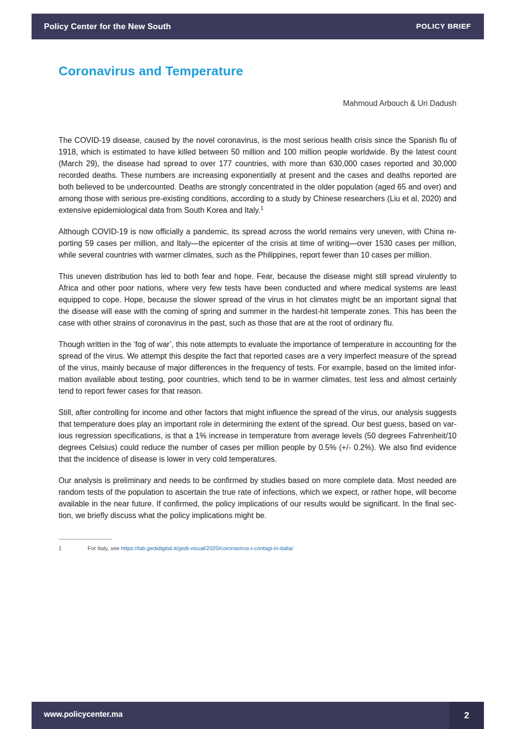Policy Center for the New South
POLICY BRIEF
Coronavirus and Temperature
Mahmoud Arbouch & Uri Dadush
The COVID-19 disease, caused by the novel coronavirus, is the most serious health crisis since the Spanish flu of 1918, which is estimated to have killed between 50 million and 100 million people worldwide. By the latest count (March 29), the disease had spread to over 177 countries, with more than 630,000 cases reported and 30,000 recorded deaths. These numbers are increasing exponentially at present and the cases and deaths reported are both believed to be undercounted. Deaths are strongly concentrated in the older population (aged 65 and over) and among those with serious pre-existing conditions, according to a study by Chinese researchers (Liu et al, 2020) and extensive epidemiological data from South Korea and Italy.1
Although COVID-19 is now officially a pandemic, its spread across the world remains very uneven, with China reporting 59 cases per million, and Italy—the epicenter of the crisis at time of writing—over 1530 cases per million, while several countries with warmer climates, such as the Philippines, report fewer than 10 cases per million.
This uneven distribution has led to both fear and hope. Fear, because the disease might still spread virulently to Africa and other poor nations, where very few tests have been conducted and where medical systems are least equipped to cope. Hope, because the slower spread of the virus in hot climates might be an important signal that the disease will ease with the coming of spring and summer in the hardest-hit temperate zones. This has been the case with other strains of coronavirus in the past, such as those that are at the root of ordinary flu.
Though written in the ‘fog of war’, this note attempts to evaluate the importance of temperature in accounting for the spread of the virus. We attempt this despite the fact that reported cases are a very imperfect measure of the spread of the virus, mainly because of major differences in the frequency of tests. For example, based on the limited information available about testing, poor countries, which tend to be in warmer climates, test less and almost certainly tend to report fewer cases for that reason.
Still, after controlling for income and other factors that might influence the spread of the virus, our analysis suggests that temperature does play an important role in determining the extent of the spread. Our best guess, based on various regression specifications, is that a 1% increase in temperature from average levels (50 degrees Fahrenheit/10 degrees Celsius) could reduce the number of cases per million people by 0.5% (+/- 0.2%). We also find evidence that the incidence of disease is lower in very cold temperatures.
Our analysis is preliminary and needs to be confirmed by studies based on more complete data. Most needed are random tests of the population to ascertain the true rate of infections, which we expect, or rather hope, will become available in the near future. If confirmed, the policy implications of our results would be significant. In the final section, we briefly discuss what the policy implications might be.
1 For Italy, see https://lab.gedidigital.it/gedi-visual/2020/coronavirus-i-contagi-in-italia/
www.policycenter.ma
2